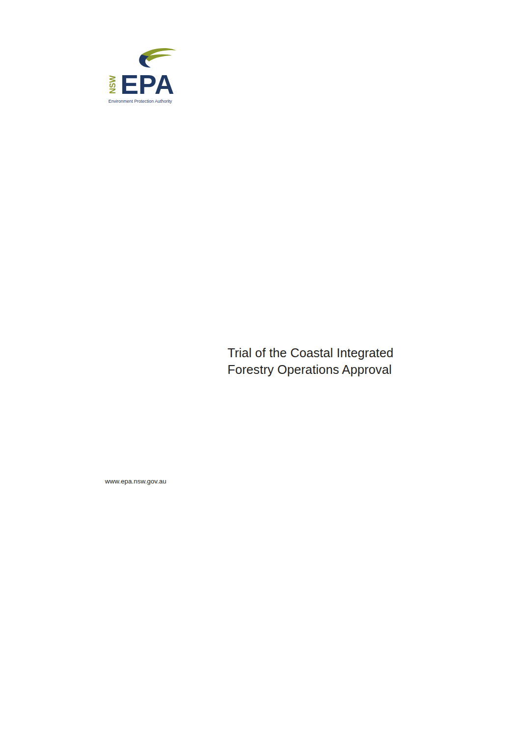NSW EPA Environment Protection Authority
Trial of the Coastal Integrated Forestry Operations Approval
www.epa.nsw.gov.au